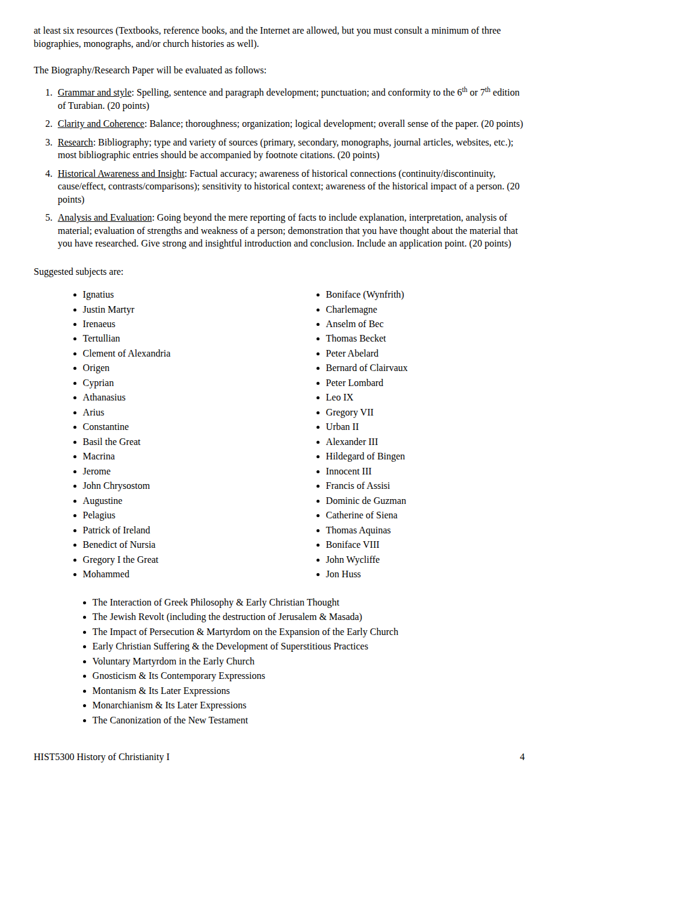at least six resources (Textbooks, reference books, and the Internet are allowed, but you must consult a minimum of three biographies, monographs, and/or church histories as well).
The Biography/Research Paper will be evaluated as follows:
Grammar and style: Spelling, sentence and paragraph development; punctuation; and conformity to the 6th or 7th edition of Turabian. (20 points)
Clarity and Coherence: Balance; thoroughness; organization; logical development; overall sense of the paper. (20 points)
Research: Bibliography; type and variety of sources (primary, secondary, monographs, journal articles, websites, etc.); most bibliographic entries should be accompanied by footnote citations. (20 points)
Historical Awareness and Insight: Factual accuracy; awareness of historical connections (continuity/discontinuity, cause/effect, contrasts/comparisons); sensitivity to historical context; awareness of the historical impact of a person. (20 points)
Analysis and Evaluation: Going beyond the mere reporting of facts to include explanation, interpretation, analysis of material; evaluation of strengths and weakness of a person; demonstration that you have thought about the material that you have researched. Give strong and insightful introduction and conclusion. Include an application point. (20 points)
Suggested subjects are:
Ignatius
Justin Martyr
Irenaeus
Tertullian
Clement of Alexandria
Origen
Cyprian
Athanasius
Arius
Constantine
Basil the Great
Macrina
Jerome
John Chrysostom
Augustine
Pelagius
Patrick of Ireland
Benedict of Nursia
Gregory I the Great
Mohammed
Boniface (Wynfrith)
Charlemagne
Anselm of Bec
Thomas Becket
Peter Abelard
Bernard of Clairvaux
Peter Lombard
Leo IX
Gregory VII
Urban II
Alexander III
Hildegard of Bingen
Innocent III
Francis of Assisi
Dominic de Guzman
Catherine of Siena
Thomas Aquinas
Boniface VIII
John Wycliffe
Jon Huss
The Interaction of Greek Philosophy & Early Christian Thought
The Jewish Revolt (including the destruction of Jerusalem & Masada)
The Impact of Persecution & Martyrdom on the Expansion of the Early Church
Early Christian Suffering & the Development of Superstitious Practices
Voluntary Martyrdom in the Early Church
Gnosticism & Its Contemporary Expressions
Montanism & Its Later Expressions
Monarchianism & Its Later Expressions
The Canonization of the New Testament
HIST5300 History of Christianity I 4